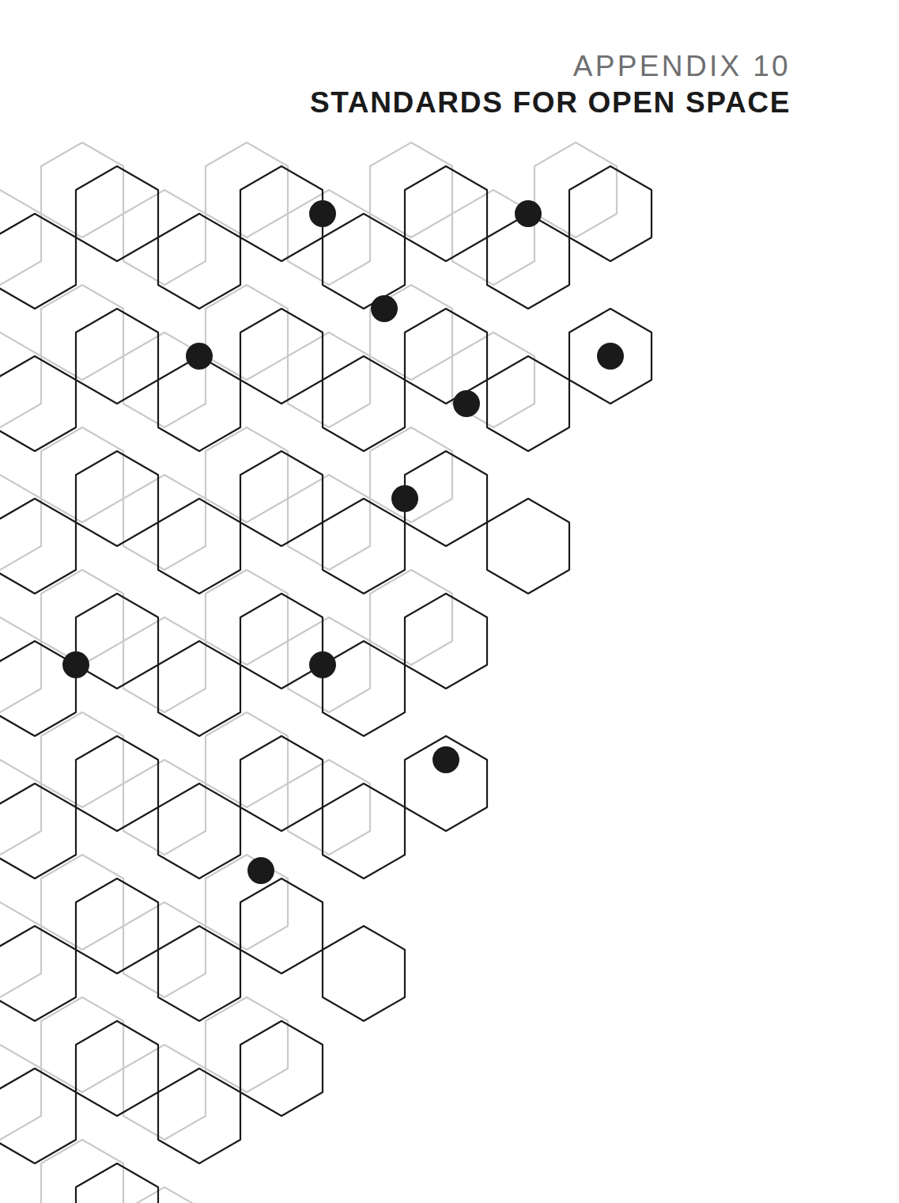APPENDIX 10 STANDARDS FOR OPEN SPACE